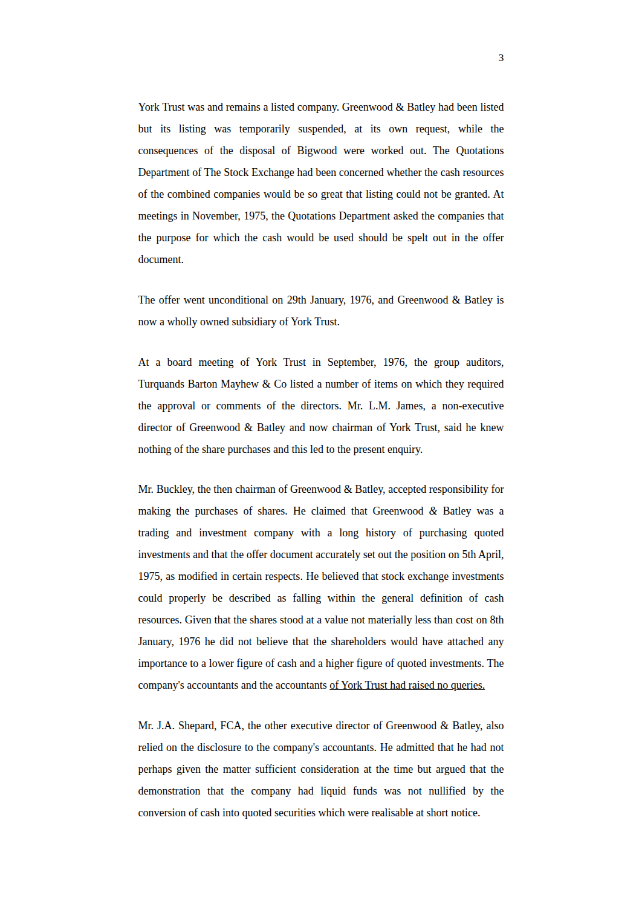3
York Trust was and remains a listed company. Greenwood & Batley had been listed but its listing was temporarily suspended, at its own request, while the consequences of the disposal of Bigwood were worked out. The Quotations Department of The Stock Exchange had been concerned whether the cash resources of the combined companies would be so great that listing could not be granted. At meetings in November, 1975, the Quotations Department asked the companies that the purpose for which the cash would be used should be spelt out in the offer document.
The offer went unconditional on 29th January, 1976, and Greenwood & Batley is now a wholly owned subsidiary of York Trust.
At a board meeting of York Trust in September, 1976, the group auditors, Turquands Barton Mayhew & Co listed a number of items on which they required the approval or comments of the directors. Mr. L.M. James, a non-executive director of Greenwood & Batley and now chairman of York Trust, said he knew nothing of the share purchases and this led to the present enquiry.
Mr. Buckley, the then chairman of Greenwood & Batley, accepted responsibility for making the purchases of shares. He claimed that Greenwood & Batley was a trading and investment company with a long history of purchasing quoted investments and that the offer document accurately set out the position on 5th April, 1975, as modified in certain respects. He believed that stock exchange investments could properly be described as falling within the general definition of cash resources. Given that the shares stood at a value not materially less than cost on 8th January, 1976 he did not believe that the shareholders would have attached any importance to a lower figure of cash and a higher figure of quoted investments. The company's accountants and the accountants of York Trust had raised no queries.
Mr. J.A. Shepard, FCA, the other executive director of Greenwood & Batley, also relied on the disclosure to the company's accountants. He admitted that he had not perhaps given the matter sufficient consideration at the time but argued that the demonstration that the company had liquid funds was not nullified by the conversion of cash into quoted securities which were realisable at short notice.